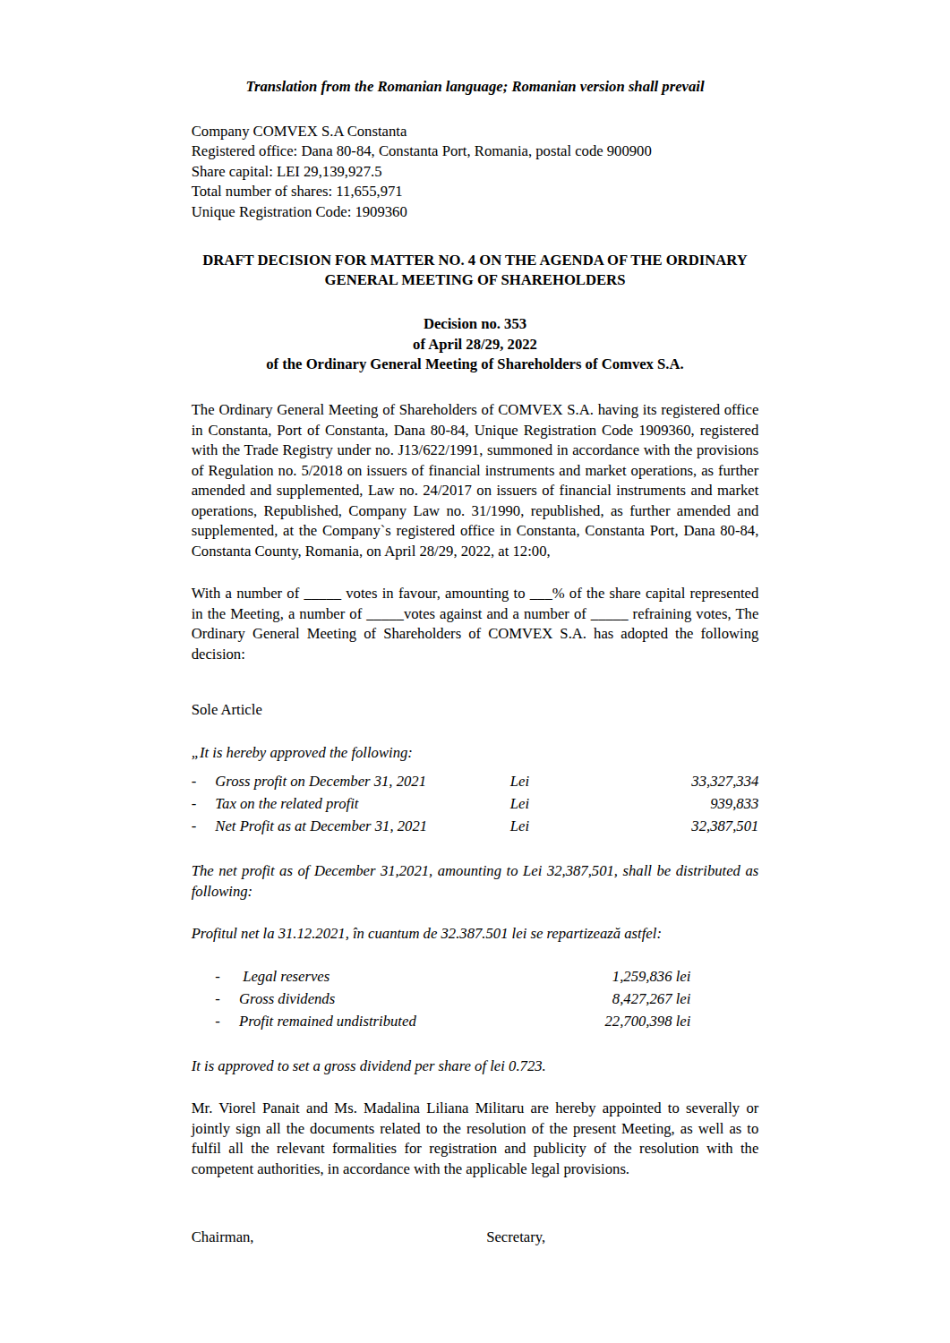Translation from the Romanian language; Romanian version shall prevail
Company COMVEX S.A Constanta
Registered office: Dana 80-84, Constanta Port, Romania, postal code 900900
Share capital: LEI 29,139,927.5
Total number of shares: 11,655,971
Unique Registration Code: 1909360
Draft decision for matter no. 4 on the agenda of the ordinary
general meeting of shareholders
Decision no. 353
of April 28/29, 2022
of the Ordinary General Meeting of Shareholders of Comvex S.A.
The Ordinary General Meeting of Shareholders of COMVEX S.A. having its registered office in Constanta, Port of Constanta, Dana 80-84, Unique Registration Code 1909360, registered with the Trade Registry under no. J13/622/1991, summoned in accordance with the provisions of Regulation no. 5/2018 on issuers of financial instruments and market operations, as further amended and supplemented, Law no. 24/2017 on issuers of financial instruments and market operations, Republished, Company Law no. 31/1990, republished, as further amended and supplemented, at the Company`s registered office in Constanta, Constanta Port, Dana 80-84, Constanta County, Romania, on April 28/29, 2022, at 12:00,
With a number of _____ votes in favour, amounting to ___% of the share capital represented in the Meeting, a number of _____votes against and a number of _____ refraining votes, The Ordinary General Meeting of Shareholders of COMVEX S.A. has adopted the following decision:
Sole Article
„It is hereby approved the following:
| - | Gross profit on December 31, 2021 | Lei | 33,327,334 |
| - | Tax on the related profit | Lei | 939,833 |
| - | Net Profit as at December 31, 2021 | Lei | 32,387,501 |
The net profit as of December 31,2021, amounting to Lei 32,387,501, shall be distributed as following:
Profitul net la 31.12.2021, în cuantum de 32.387.501 lei se repartizează astfel:
| - | Legal reserves | 1,259,836 lei |
| - | Gross dividends | 8,427,267 lei |
| - | Profit remained undistributed | 22,700,398 lei |
It is approved to set a gross dividend per share of lei 0.723.
Mr. Viorel Panait and Ms. Madalina Liliana Militaru are hereby appointed to severally or jointly sign all the documents related to the resolution of the present Meeting, as well as to fulfil all the relevant formalities for registration and publicity of the resolution with the competent authorities, in accordance with the applicable legal provisions.
Chairman,
Secretary,